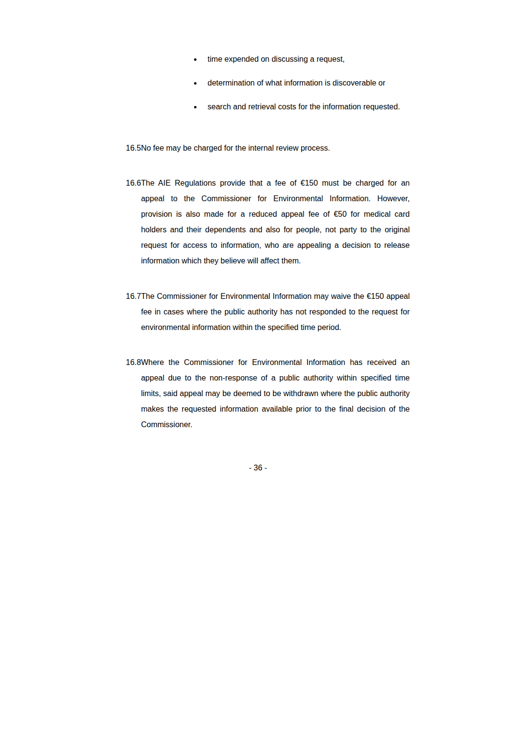time expended on discussing a request,
determination of what information is discoverable or
search and retrieval costs for the information requested.
16.5
No fee may be charged for the internal review process.
16.6
The AIE Regulations provide that a fee of €150 must be charged for an appeal to the Commissioner for Environmental Information. However, provision is also made for a reduced appeal fee of €50 for medical card holders and their dependents and also for people, not party to the original request for access to information, who are appealing a decision to release information which they believe will affect them.
16.7
The Commissioner for Environmental Information may waive the €150 appeal fee in cases where the public authority has not responded to the request for environmental information within the specified time period.
16.8
Where the Commissioner for Environmental Information has received an appeal due to the non-response of a public authority within specified time limits, said appeal may be deemed to be withdrawn where the public authority makes the requested information available prior to the final decision of the Commissioner.
- 36 -